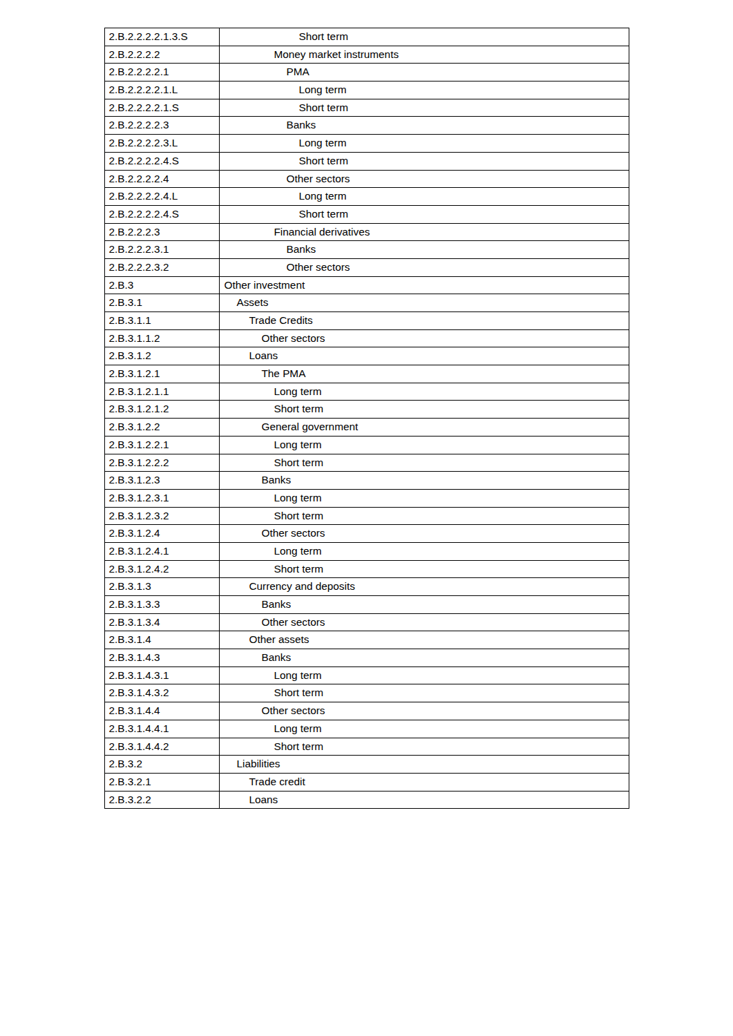| 2.B.2.2.2.2.1.3.S | Short term |
| 2.B.2.2.2.2 | Money market instruments |
| 2.B.2.2.2.2.1 | PMA |
| 2.B.2.2.2.2.1.L | Long term |
| 2.B.2.2.2.2.1.S | Short term |
| 2.B.2.2.2.2.3 | Banks |
| 2.B.2.2.2.2.3.L | Long term |
| 2.B.2.2.2.2.4.S | Short term |
| 2.B.2.2.2.2.4 | Other sectors |
| 2.B.2.2.2.2.4.L | Long term |
| 2.B.2.2.2.2.4.S | Short term |
| 2.B.2.2.2.3 | Financial derivatives |
| 2.B.2.2.2.3.1 | Banks |
| 2.B.2.2.2.3.2 | Other sectors |
| 2.B.3 | Other investment |
| 2.B.3.1 | Assets |
| 2.B.3.1.1 | Trade Credits |
| 2.B.3.1.1.2 | Other sectors |
| 2.B.3.1.2 | Loans |
| 2.B.3.1.2.1 | The PMA |
| 2.B.3.1.2.1.1 | Long term |
| 2.B.3.1.2.1.2 | Short term |
| 2.B.3.1.2.2 | General government |
| 2.B.3.1.2.2.1 | Long term |
| 2.B.3.1.2.2.2 | Short term |
| 2.B.3.1.2.3 | Banks |
| 2.B.3.1.2.3.1 | Long term |
| 2.B.3.1.2.3.2 | Short term |
| 2.B.3.1.2.4 | Other sectors |
| 2.B.3.1.2.4.1 | Long term |
| 2.B.3.1.2.4.2 | Short term |
| 2.B.3.1.3 | Currency and deposits |
| 2.B.3.1.3.3 | Banks |
| 2.B.3.1.3.4 | Other sectors |
| 2.B.3.1.4 | Other assets |
| 2.B.3.1.4.3 | Banks |
| 2.B.3.1.4.3.1 | Long term |
| 2.B.3.1.4.3.2 | Short term |
| 2.B.3.1.4.4 | Other sectors |
| 2.B.3.1.4.4.1 | Long term |
| 2.B.3.1.4.4.2 | Short term |
| 2.B.3.2 | Liabilities |
| 2.B.3.2.1 | Trade credit |
| 2.B.3.2.2 | Loans |